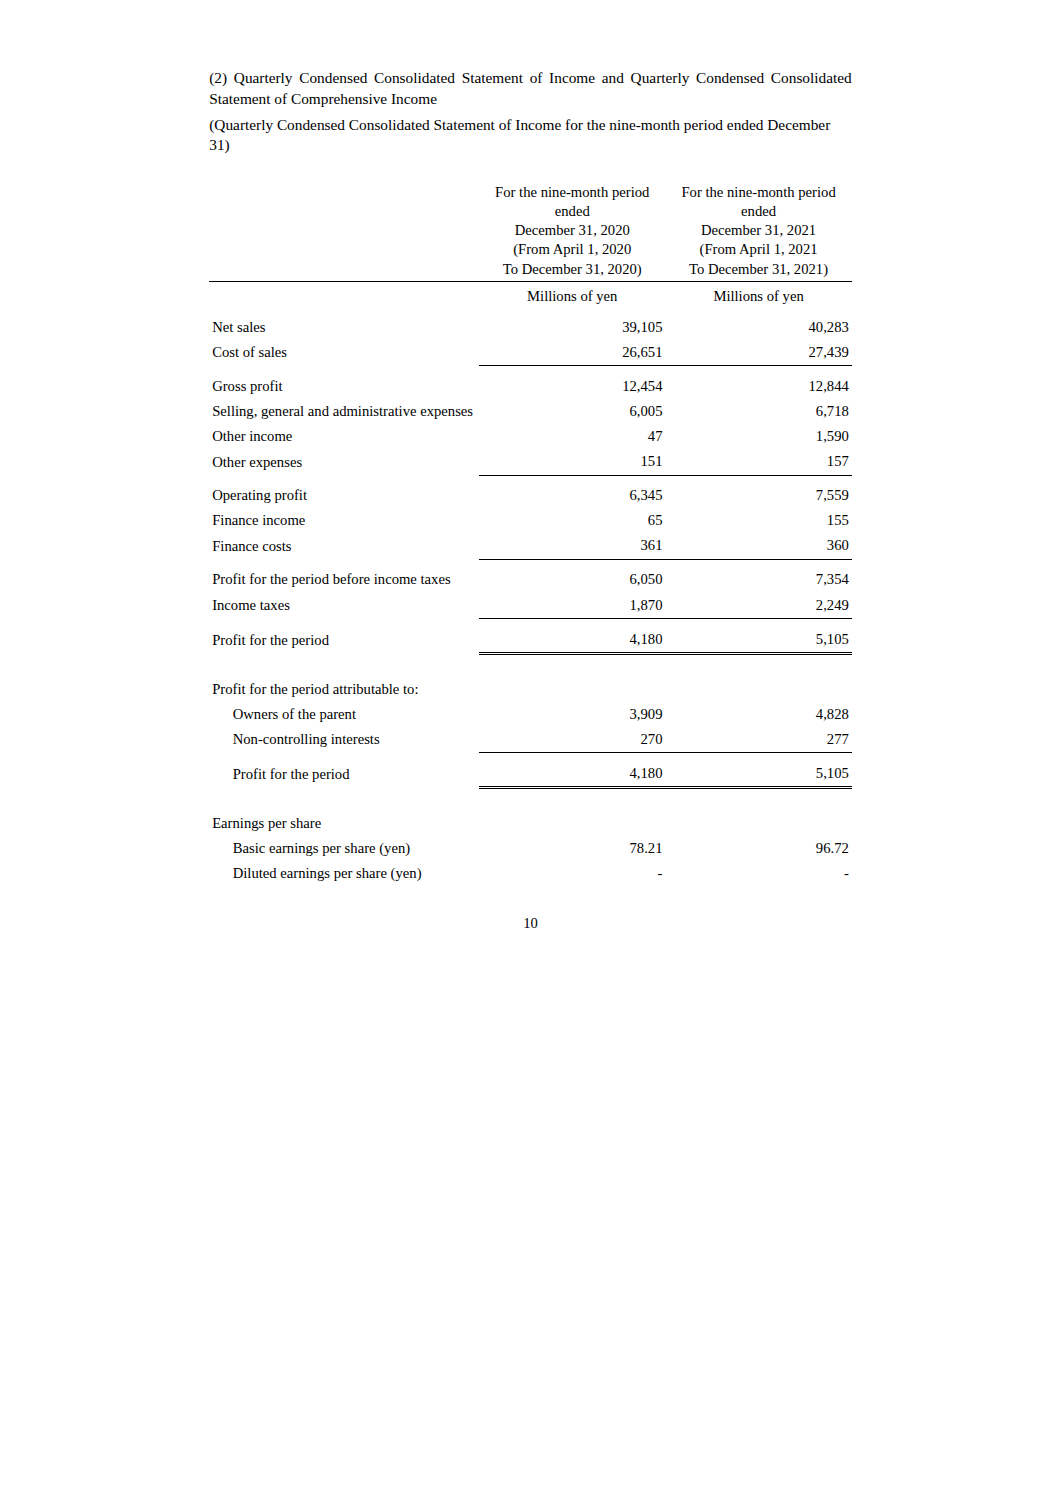(2) Quarterly Condensed Consolidated Statement of Income and Quarterly Condensed Consolidated Statement of Comprehensive Income
(Quarterly Condensed Consolidated Statement of Income for the nine-month period ended December 31)
| | For the nine-month period ended December 31, 2020 (From April 1, 2020 To December 31, 2020) | For the nine-month period ended December 31, 2021 (From April 1, 2021 To December 31, 2021) |
| --- | --- | --- |
| | Millions of yen | Millions of yen |
| Net sales | 39,105 | 40,283 |
| Cost of sales | 26,651 | 27,439 |
| Gross profit | 12,454 | 12,844 |
| Selling, general and administrative expenses | 6,005 | 6,718 |
| Other income | 47 | 1,590 |
| Other expenses | 151 | 157 |
| Operating profit | 6,345 | 7,559 |
| Finance income | 65 | 155 |
| Finance costs | 361 | 360 |
| Profit for the period before income taxes | 6,050 | 7,354 |
| Income taxes | 1,870 | 2,249 |
| Profit for the period | 4,180 | 5,105 |
| Profit for the period attributable to: | | |
| Owners of the parent | 3,909 | 4,828 |
| Non-controlling interests | 270 | 277 |
| Profit for the period | 4,180 | 5,105 |
| Earnings per share | | |
| Basic earnings per share (yen) | 78.21 | 96.72 |
| Diluted earnings per share (yen) | - | - |
10